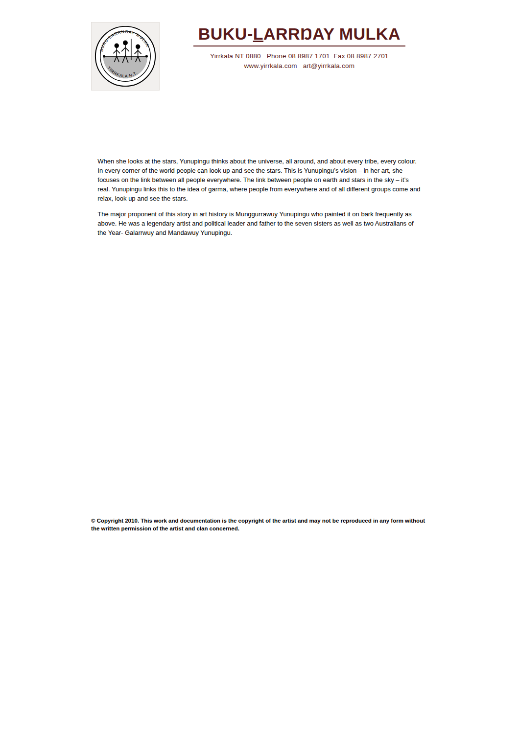BUKU-LARRNGAY MULKA YIRRKALA N.T.
BUKU-LARRŊAY MULKA
Yirrkala NT 0880 Phone 08 8987 1701 Fax 08 8987 2701
www.yirrkala.com art@yirrkala.com
When she looks at the stars, Yunupingu thinks about the universe, all around, and about every tribe, every colour. In every corner of the world people can look up and see the stars. This is Yunupingu’s vision – in her art, she focuses on the link between all people everywhere. The link between people on earth and stars in the sky – it’s real. Yunupingu links this to the idea of garma, where people from everywhere and of all different groups come and relax, look up and see the stars.
The major proponent of this story in art history is Munggurrawuy Yunupingu who painted it on bark frequently as above. He was a legendary artist and political leader and father to the seven sisters as well as two Australians of the Year- Galarrwuy and Mandawuy Yunupingu.
© Copyright 2010. This work and documentation is the copyright of the artist and may not be reproduced in any form without the written permission of the artist and clan concerned.